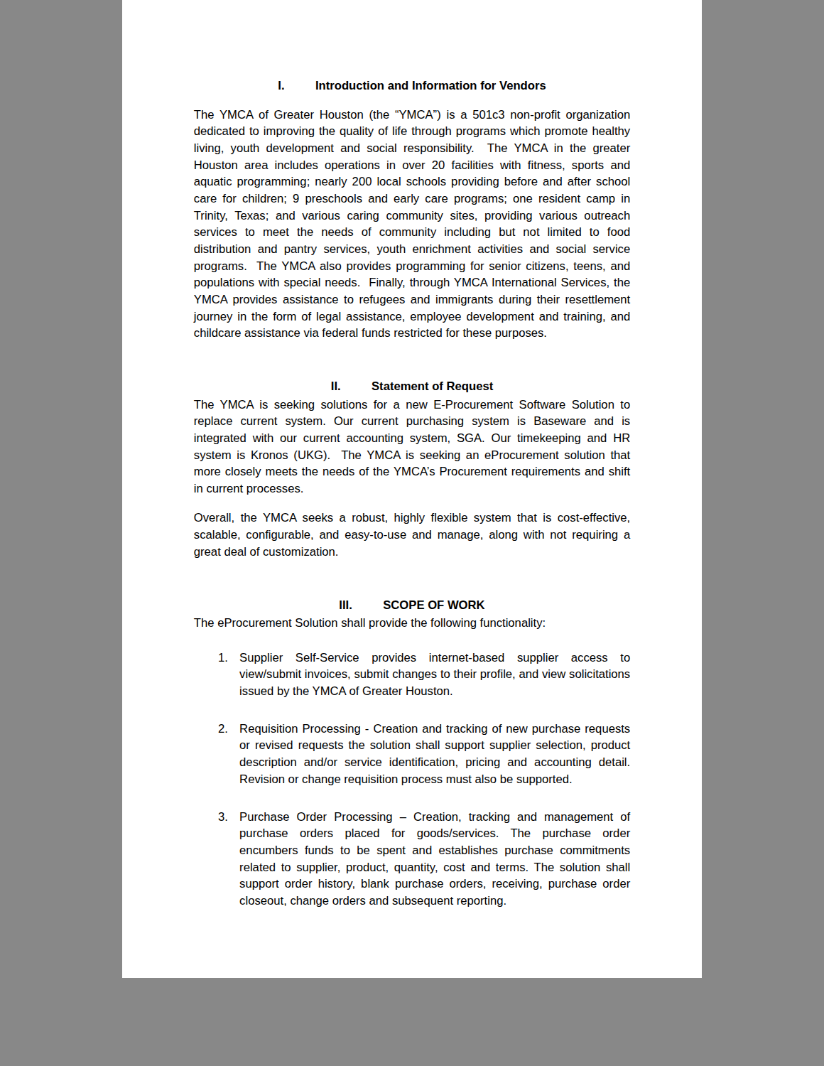I. Introduction and Information for Vendors
The YMCA of Greater Houston (the “YMCA”) is a 501c3 non-profit organization dedicated to improving the quality of life through programs which promote healthy living, youth development and social responsibility. The YMCA in the greater Houston area includes operations in over 20 facilities with fitness, sports and aquatic programming; nearly 200 local schools providing before and after school care for children; 9 preschools and early care programs; one resident camp in Trinity, Texas; and various caring community sites, providing various outreach services to meet the needs of community including but not limited to food distribution and pantry services, youth enrichment activities and social service programs. The YMCA also provides programming for senior citizens, teens, and populations with special needs. Finally, through YMCA International Services, the YMCA provides assistance to refugees and immigrants during their resettlement journey in the form of legal assistance, employee development and training, and childcare assistance via federal funds restricted for these purposes.
II. Statement of Request
The YMCA is seeking solutions for a new E-Procurement Software Solution to replace current system. Our current purchasing system is Baseware and is integrated with our current accounting system, SGA. Our timekeeping and HR system is Kronos (UKG). The YMCA is seeking an eProcurement solution that more closely meets the needs of the YMCA’s Procurement requirements and shift in current processes.
Overall, the YMCA seeks a robust, highly flexible system that is cost-effective, scalable, configurable, and easy-to-use and manage, along with not requiring a great deal of customization.
III. SCOPE OF WORK
The eProcurement Solution shall provide the following functionality:
Supplier Self-Service provides internet-based supplier access to view/submit invoices, submit changes to their profile, and view solicitations issued by the YMCA of Greater Houston.
Requisition Processing - Creation and tracking of new purchase requests or revised requests the solution shall support supplier selection, product description and/or service identification, pricing and accounting detail. Revision or change requisition process must also be supported.
Purchase Order Processing – Creation, tracking and management of purchase orders placed for goods/services. The purchase order encumbers funds to be spent and establishes purchase commitments related to supplier, product, quantity, cost and terms. The solution shall support order history, blank purchase orders, receiving, purchase order closeout, change orders and subsequent reporting.